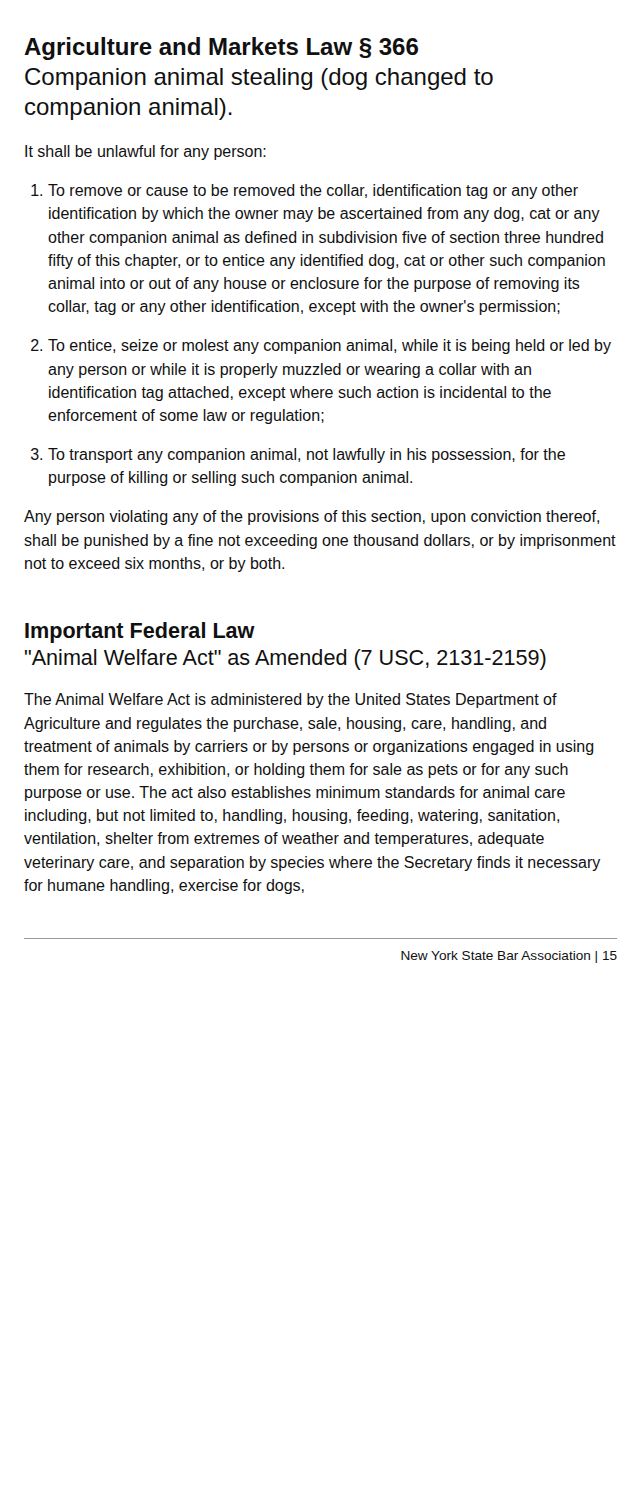Agriculture and Markets Law § 366Companion animal stealing (dog changed to companion animal).
It shall be unlawful for any person:
To remove or cause to be removed the collar, identification tag or any other identification by which the owner may be ascertained from any dog, cat or any other companion animal as defined in subdivision five of section three hundred fifty of this chapter, or to entice any identified dog, cat or other such companion animal into or out of any house or enclosure for the purpose of removing its collar, tag or any other identification, except with the owner's permission;
To entice, seize or molest any companion animal, while it is being held or led by any person or while it is properly muzzled or wearing a collar with an identification tag attached, except where such action is incidental to the enforcement of some law or regulation;
To transport any companion animal, not lawfully in his possession, for the purpose of killing or selling such companion animal.
Any person violating any of the provisions of this section, upon conviction thereof, shall be punished by a fine not exceeding one thousand dollars, or by imprisonment not to exceed six months, or by both.
Important Federal Law"Animal Welfare Act" as Amended (7 USC, 2131-2159)
The Animal Welfare Act is administered by the United States Department of Agriculture and regulates the purchase, sale, housing, care, handling, and treatment of animals by carriers or by persons or organizations engaged in using them for research, exhibition, or holding them for sale as pets or for any such purpose or use. The act also establishes minimum standards for animal care including, but not limited to, handling, housing, feeding, watering, sanitation, ventilation, shelter from extremes of weather and temperatures, adequate veterinary care, and separation by species where the Secretary finds it necessary for humane handling, exercise for dogs,
New York State Bar Association | 15